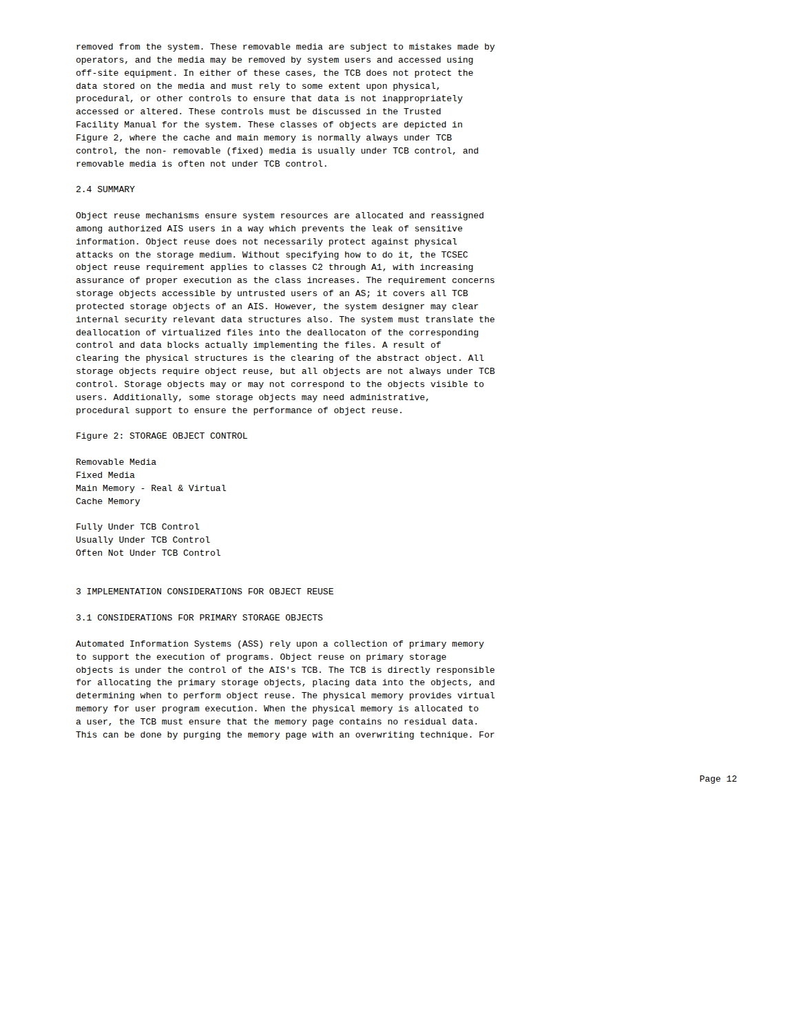removed from the system. These removable media are subject to mistakes made by operators, and the media may be removed by system users and accessed using off-site equipment. In either of these cases, the TCB does not protect the data stored on the media and must rely to some extent upon physical, procedural, or other controls to ensure that data is not inappropriately accessed or altered. These controls must be discussed in the Trusted Facility Manual for the system. These classes of objects are depicted in Figure 2, where the cache and main memory is normally always under TCB control, the non- removable (fixed) media is usually under TCB control, and removable media is often not under TCB control.
2.4 SUMMARY
Object reuse mechanisms ensure system resources are allocated and reassigned among authorized AIS users in a way which prevents the leak of sensitive information. Object reuse does not necessarily protect against physical attacks on the storage medium. Without specifying how to do it, the TCSEC object reuse requirement applies to classes C2 through A1, with increasing assurance of proper execution as the class increases. The requirement concerns storage objects accessible by untrusted users of an AS; it covers all TCB protected storage objects of an AIS. However, the system designer may clear internal security relevant data structures also. The system must translate the deallocation of virtualized files into the deallocaton of the corresponding control and data blocks actually implementing the files. A result of clearing the physical structures is the clearing of the abstract object. All storage objects require object reuse, but all objects are not always under TCB control. Storage objects may or may not correspond to the objects visible to users. Additionally, some storage objects may need administrative, procedural support to ensure the performance of object reuse.
Figure 2: STORAGE OBJECT CONTROL
Removable Media Fixed Media Main Memory - Real & Virtual Cache Memory
Fully Under TCB Control Usually Under TCB Control Often Not Under TCB Control
3 IMPLEMENTATION CONSIDERATIONS FOR OBJECT REUSE
3.1 CONSIDERATIONS FOR PRIMARY STORAGE OBJECTS
Automated Information Systems (ASS) rely upon a collection of primary memory to support the execution of programs. Object reuse on primary storage objects is under the control of the AIS's TCB. The TCB is directly responsible for allocating the primary storage objects, placing data into the objects, and determining when to perform object reuse. The physical memory provides virtual memory for user program execution. When the physical memory is allocated to a user, the TCB must ensure that the memory page contains no residual data. This can be done by purging the memory page with an overwriting technique. For
Page 12